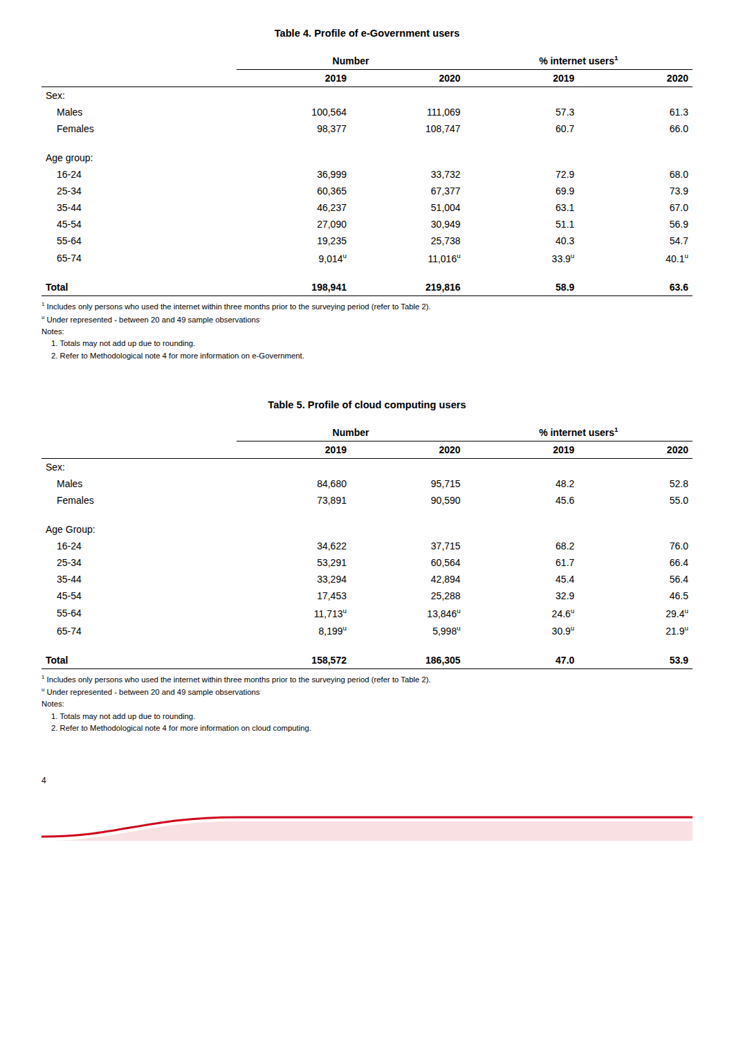Table 4. Profile of e-Government users
| | Number | % internet users 1 |
| | 2019 | 2020 | 2019 | 2020 |
| Sex: | | | | |
| Males | 100,564 | 111,069 | 57.3 | 61.3 |
| Females | 98,377 | 108,747 | 60.7 | 66.0 |
| Age group: | | | | |
| 16-24 | 36,999 | 33,732 | 72.9 | 68.0 |
| 25-34 | 60,365 | 67,377 | 69.9 | 73.9 |
| 35-44 | 46,237 | 51,004 | 63.1 | 67.0 |
| 45-54 | 27,090 | 30,949 | 51.1 | 56.9 |
| 55-64 | 19,235 | 25,738 | 40.3 | 54.7 |
| 65-74 | 9,014 u | 11,016 u | 33.9 u | 40.1 u |
| Total | 198,941 | 219,816 | 58.9 | 63.6 |
1 Includes only persons who used the internet within three months prior to the surveying period (refer to Table 2).
u Under represented - between 20 and 49 sample observations.
Notes:
1. Totals may not add up due to rounding.
2. Refer to Methodological note 4 for more information on e-Government.
Table 5. Profile of cloud computing users
| | Number | % internet users 1 |
| | 2019 | 2020 | 2019 | 2020 |
| Sex: | | | | |
| Males | 84,680 | 95,715 | 48.2 | 52.8 |
| Females | 73,891 | 90,590 | 45.6 | 55.0 |
| Age Group: | | | | |
| 16-24 | 34,622 | 37,715 | 68.2 | 76.0 |
| 25-34 | 53,291 | 60,564 | 61.7 | 66.4 |
| 35-44 | 33,294 | 42,894 | 45.4 | 56.4 |
| 45-54 | 17,453 | 25,288 | 32.9 | 46.5 |
| 55-64 | 11,713 u | 13,846 u | 24.6 u | 29.4 u |
| 65-74 | 8,199 u | 5,998 u | 30.9 u | 21.9 u |
| Total | 158,572 | 186,305 | 47.0 | 53.9 |
1 Includes only persons who used the internet within three months prior to the surveying period (refer to Table 2).
u Under represented - between 20 and 49 sample observations.
Notes:
1. Totals may not add up due to rounding.
2. Refer to Methodological note 4 for more information on cloud computing.
4